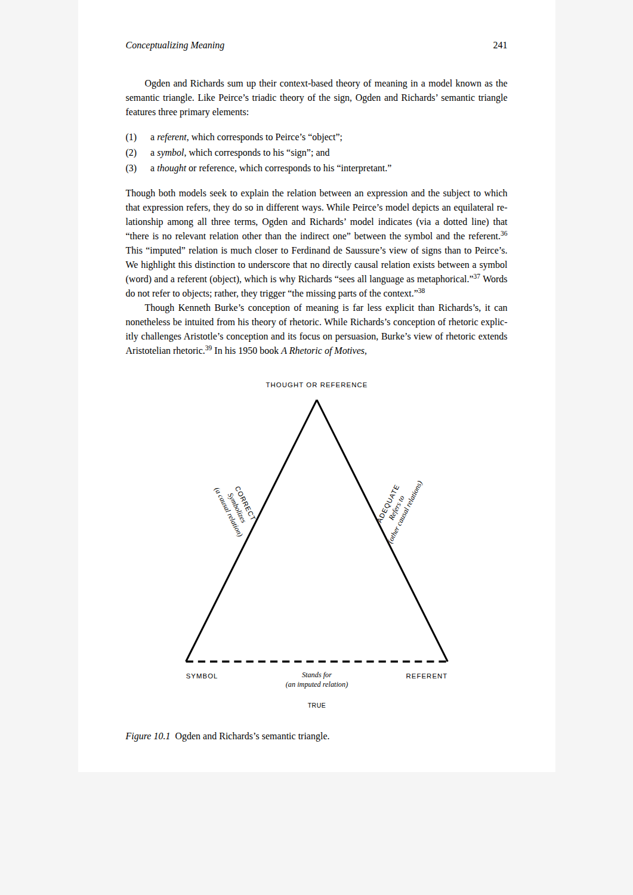Conceptualizing Meaning 241
Ogden and Richards sum up their context-based theory of meaning in a model known as the semantic triangle. Like Peirce’s triadic theory of the sign, Ogden and Richards’ semantic triangle features three primary elements:
(1) a referent, which corresponds to Peirce’s “object”;
(2) a symbol, which corresponds to his “sign”; and
(3) a thought or reference, which corresponds to his “interpretant.”
Though both models seek to explain the relation between an expression and the subject to which that expression refers, they do so in different ways. While Peirce’s model depicts an equilateral relationship among all three terms, Ogden and Richards’ model indicates (via a dotted line) that “there is no relevant relation other than the indirect one” between the symbol and the referent.36 This “imputed” relation is much closer to Ferdinand de Saussure’s view of signs than to Peirce’s. We highlight this distinction to underscore that no directly causal relation exists between a symbol (word) and a referent (object), which is why Richards “sees all language as metaphorical.”37 Words do not refer to objects; rather, they trigger “the missing parts of the context.”38
Though Kenneth Burke’s conception of meaning is far less explicit than Richards’s, it can nonetheless be intuited from his theory of rhetoric. While Richards’s conception of rhetoric explicitly challenges Aristotle’s conception and its focus on persuasion, Burke’s view of rhetoric extends Aristotelian rhetoric.39 In his 1950 book A Rhetoric of Motives,
THOUGHT OR REFERENCE CORRECT Symbolizes (a causal relation) ADEQUATE Refers to (other causal relations) SYMBOL REFERENT Stands for (an imputed relation) TRUE
Figure 10.1 Ogden and Richards’s semantic triangle.